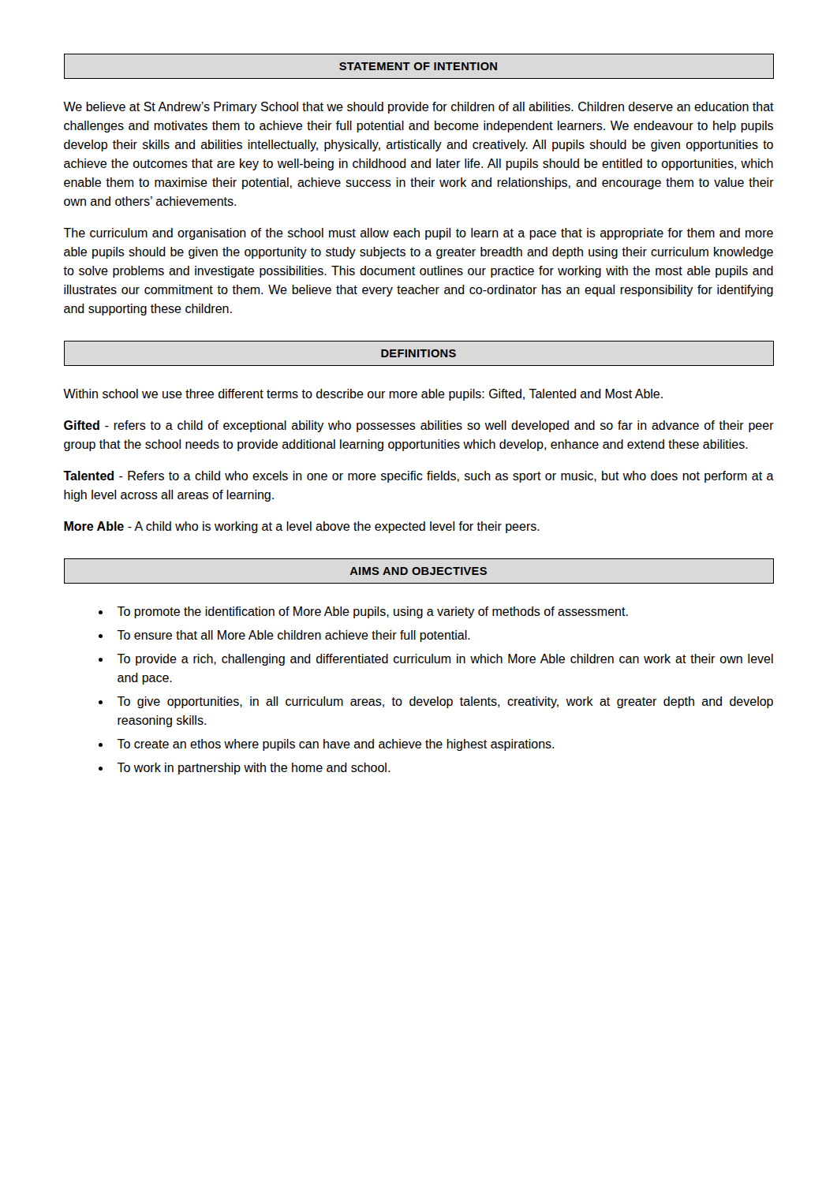Statement of Intention
We believe at St Andrew’s Primary School that we should provide for children of all abilities. Children deserve an education that challenges and motivates them to achieve their full potential and become independent learners. We endeavour to help pupils develop their skills and abilities intellectually, physically, artistically and creatively. All pupils should be given opportunities to achieve the outcomes that are key to well-being in childhood and later life. All pupils should be entitled to opportunities, which enable them to maximise their potential, achieve success in their work and relationships, and encourage them to value their own and others’ achievements.
The curriculum and organisation of the school must allow each pupil to learn at a pace that is appropriate for them and more able pupils should be given the opportunity to study subjects to a greater breadth and depth using their curriculum knowledge to solve problems and investigate possibilities. This document outlines our practice for working with the most able pupils and illustrates our commitment to them. We believe that every teacher and co-ordinator has an equal responsibility for identifying and supporting these children.
Definitions
Within school we use three different terms to describe our more able pupils: Gifted, Talented and Most Able.
Gifted - refers to a child of exceptional ability who possesses abilities so well developed and so far in advance of their peer group that the school needs to provide additional learning opportunities which develop, enhance and extend these abilities.
Talented - Refers to a child who excels in one or more specific fields, such as sport or music, but who does not perform at a high level across all areas of learning.
More Able - A child who is working at a level above the expected level for their peers.
Aims and Objectives
To promote the identification of More Able pupils, using a variety of methods of assessment.
To ensure that all More Able children achieve their full potential.
To provide a rich, challenging and differentiated curriculum in which More Able children can work at their own level and pace.
To give opportunities, in all curriculum areas, to develop talents, creativity, work at greater depth and develop reasoning skills.
To create an ethos where pupils can have and achieve the highest aspirations.
To work in partnership with the home and school.